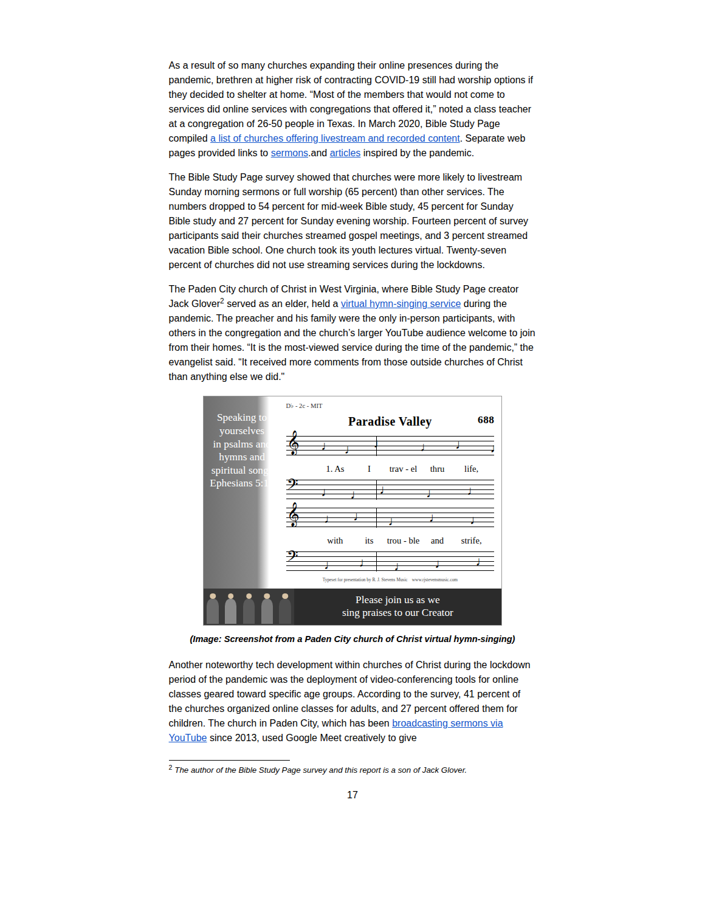As a result of so many churches expanding their online presences during the pandemic, brethren at higher risk of contracting COVID-19 still had worship options if they decided to shelter at home. “Most of the members that would not come to services did online services with congregations that offered it,” noted a class teacher at a congregation of 26-50 people in Texas. In March 2020, Bible Study Page compiled a list of churches offering livestream and recorded content. Separate web pages provided links to sermons.and articles inspired by the pandemic.
The Bible Study Page survey showed that churches were more likely to livestream Sunday morning sermons or full worship (65 percent) than other services. The numbers dropped to 54 percent for mid-week Bible study, 45 percent for Sunday Bible study and 27 percent for Sunday evening worship. Fourteen percent of survey participants said their churches streamed gospel meetings, and 3 percent streamed vacation Bible school. One church took its youth lectures virtual. Twenty-seven percent of churches did not use streaming services during the lockdowns.
The Paden City church of Christ in West Virginia, where Bible Study Page creator Jack Glover2 served as an elder, held a virtual hymn-singing service during the pandemic. The preacher and his family were the only in-person participants, with others in the congregation and the church’s larger YouTube audience welcome to join from their homes. “It is the most-viewed service during the time of the pandemic,” the evangelist said. “It received more comments from those outside churches of Christ than anything else we did."
Speaking to
yourselves
in psalms and
hymns and
spiritual songs
Ephesians 5:19
D♭ - 2c - MIT
Paradise Valley688
𝄞
♩ ♩ ♩ ♩ ♩ ♩ ♩
1. As Itrav - el thru life,
𝄢
♩ ♩ ♩ ♩ ♩ ♩
𝄞
♩ ♩ ♩ ♩ ♩ ♩
with its trou - ble and strife,
𝄢
♩ ♩ ♩ ♩ ♩ ♩
Typeset for presentation by R. J. Stevens Music www.rjstevensmusic.com
Please join us as we
sing praises to our Creator
(Image: Screenshot from a Paden City church of Christ virtual hymn-singing)
Another noteworthy tech development within churches of Christ during the lockdown period of the pandemic was the deployment of video-conferencing tools for online classes geared toward specific age groups. According to the survey, 41 percent of the churches organized online classes for adults, and 27 percent offered them for children. The church in Paden City, which has been broadcasting sermons via YouTube since 2013, used Google Meet creatively to give
2 The author of the Bible Study Page survey and this report is a son of Jack Glover.
17